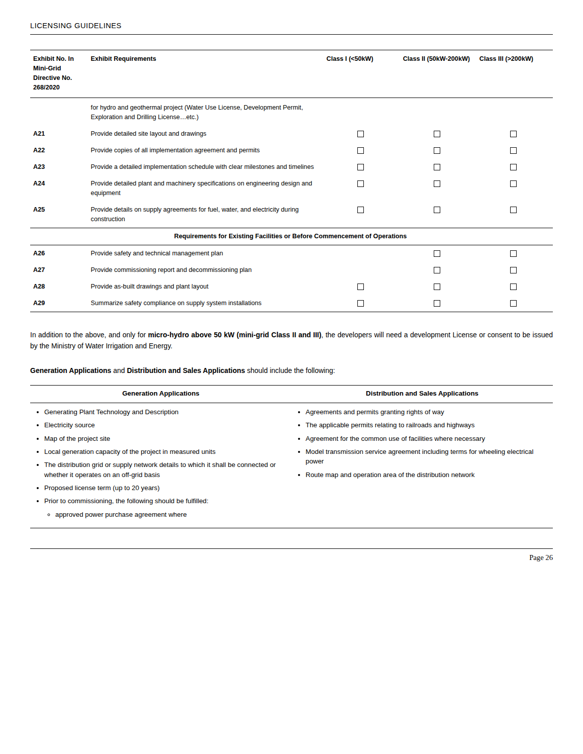LICENSING GUIDELINES
| Exhibit No. In Mini-Grid Directive No. 268/2020 | Exhibit Requirements | Class I (<50kW) | Class II (50kW-200kW) | Class III (>200kW) |
| --- | --- | --- | --- | --- |
| | for hydro and geothermal project (Water Use License, Development Permit, Exploration and Drilling License…etc.) | | | |
| A21 | Provide detailed site layout and drawings | | | |
| A22 | Provide copies of all implementation agreement and permits | | | |
| A23 | Provide a detailed implementation schedule with clear milestones and timelines | | | |
| A24 | Provide detailed plant and machinery specifications on engineering design and equipment | | | |
| A25 | Provide details on supply agreements for fuel, water, and electricity during construction | | | |
| Requirements for Existing Facilities or Before Commencement of Operations |
| A26 | Provide safety and technical management plan | | | |
| A27 | Provide commissioning report and decommissioning plan | | | |
| A28 | Provide as-built drawings and plant layout | | | |
| A29 | Summarize safety compliance on supply system installations | | | |
In addition to the above, and only for micro-hydro above 50 kW (mini-grid Class II and III), the developers will need a development License or consent to be issued by the Ministry of Water Irrigation and Energy.
Generation Applications and Distribution and Sales Applications should include the following:
| Generation Applications | Distribution and Sales Applications |
| --- | --- |
| Generating Plant Technology and Description Electricity source Map of the project site Local generation capacity of the project in measured units The distribution grid or supply network details to which it shall be connected or whether it operates on an off-grid basis Proposed license term (up to 20 years) Prior to commissioning, the following should be fulfilled: approved power purchase agreement where | Agreements and permits granting rights of way The applicable permits relating to railroads and highways Agreement for the common use of facilities where necessary Model transmission service agreement including terms for wheeling electrical power Route map and operation area of the distribution network |
Page 26